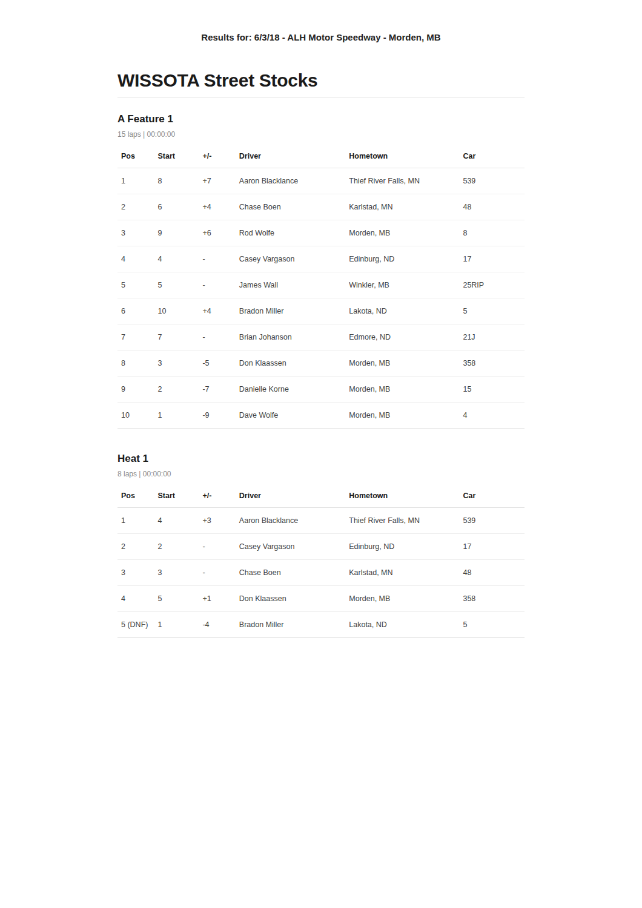Results for: 6/3/18 - ALH Motor Speedway - Morden, MB
WISSOTA Street Stocks
A Feature 1
15 laps | 00:00:00
| Pos | Start | +/- | Driver | Hometown | Car |
| --- | --- | --- | --- | --- | --- |
| 1 | 8 | +7 | Aaron Blacklance | Thief River Falls, MN | 539 |
| 2 | 6 | +4 | Chase Boen | Karlstad, MN | 48 |
| 3 | 9 | +6 | Rod Wolfe | Morden, MB | 8 |
| 4 | 4 | - | Casey Vargason | Edinburg, ND | 17 |
| 5 | 5 | - | James Wall | Winkler, MB | 25RIP |
| 6 | 10 | +4 | Bradon Miller | Lakota, ND | 5 |
| 7 | 7 | - | Brian Johanson | Edmore, ND | 21J |
| 8 | 3 | -5 | Don Klaassen | Morden, MB | 358 |
| 9 | 2 | -7 | Danielle Korne | Morden, MB | 15 |
| 10 | 1 | -9 | Dave Wolfe | Morden, MB | 4 |
Heat 1
8 laps | 00:00:00
| Pos | Start | +/- | Driver | Hometown | Car |
| --- | --- | --- | --- | --- | --- |
| 1 | 4 | +3 | Aaron Blacklance | Thief River Falls, MN | 539 |
| 2 | 2 | - | Casey Vargason | Edinburg, ND | 17 |
| 3 | 3 | - | Chase Boen | Karlstad, MN | 48 |
| 4 | 5 | +1 | Don Klaassen | Morden, MB | 358 |
| 5 (DNF) | 1 | -4 | Bradon Miller | Lakota, ND | 5 |